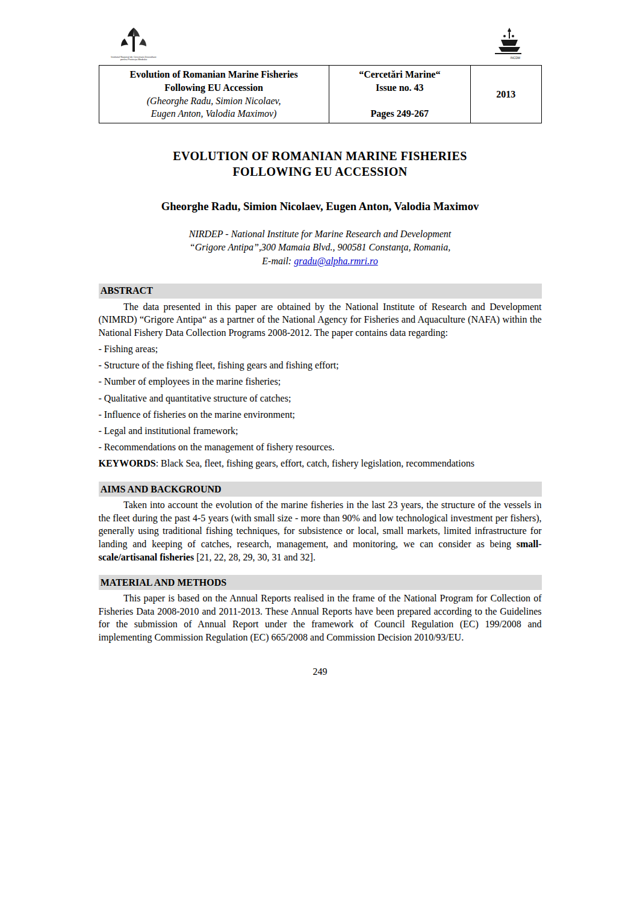Institutul Naţional de Cercetare-Dezvoltare pentru Protecţia Mediului INCDM
| Evolution of Romanian Marine Fisheries Following EU Accession (Gheorghe Radu, Simion Nicolaev, Eugen Anton, Valodia Maximov) | “Cercetări Marine“ Issue no. 43 Pages 249-267 | 2013 |
EVOLUTION OF ROMANIAN MARINE FISHERIES
FOLLOWING EU ACCESSION
Gheorghe Radu, Simion Nicolaev, Eugen Anton, Valodia Maximov
NIRDEP - National Institute for Marine Research and Development
“Grigore Antipa”,300 Mamaia Blvd., 900581 Constanţa, Romania,
E-mail: gradu@alpha.rmri.ro
ABSTRACT
The data presented in this paper are obtained by the National Institute of Research and Development (NIMRD) “Grigore Antipa“ as a partner of the National Agency for Fisheries and Aquaculture (NAFA) within the National Fishery Data Collection Programs 2008-2012. The paper contains data regarding:
- Fishing areas;
- Structure of the fishing fleet, fishing gears and fishing effort;
- Number of employees in the marine fisheries;
- Qualitative and quantitative structure of catches;
- Influence of fisheries on the marine environment;
- Legal and institutional framework;
- Recommendations on the management of fishery resources.
KEYWORDS: Black Sea, fleet, fishing gears, effort, catch, fishery legislation, recommendations
AIMS AND BACKGROUND
Taken into account the evolution of the marine fisheries in the last 23 years, the structure of the vessels in the fleet during the past 4-5 years (with small size - more than 90% and low technological investment per fishers), generally using traditional fishing techniques, for subsistence or local, small markets, limited infrastructure for landing and keeping of catches, research, management, and monitoring, we can consider as being small-scale/artisanal fisheries [21, 22, 28, 29, 30, 31 and 32].
MATERIAL AND METHODS
This paper is based on the Annual Reports realised in the frame of the National Program for Collection of Fisheries Data 2008-2010 and 2011-2013. These Annual Reports have been prepared according to the Guidelines for the submission of Annual Report under the framework of Council Regulation (EC) 199/2008 and implementing Commission Regulation (EC) 665/2008 and Commission Decision 2010/93/EU.
249